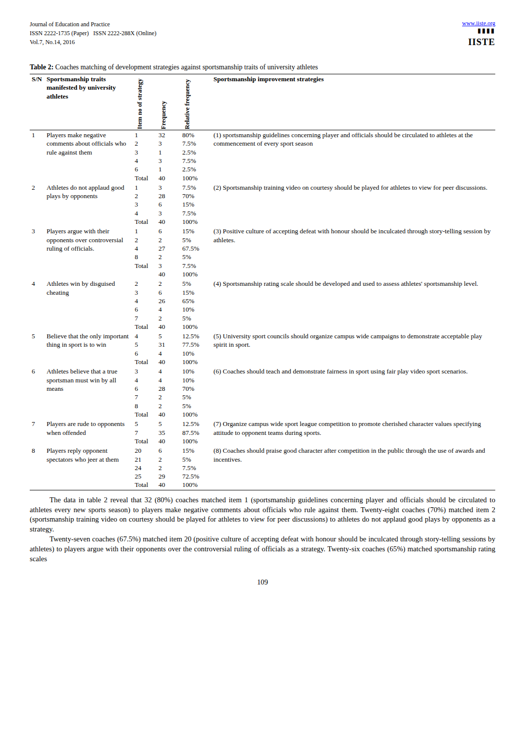Journal of Education and Practice
ISSN 2222-1735 (Paper) ISSN 2222-288X (Online)
Vol.7, No.14, 2016
www.iiste.org
▮▮▮▮
IISTE
Table 2: Coaches matching of development strategies against sportsmanship traits of university athletes
| S/N | Sportsmanship traits manifested by university athletes | Item no of strategy | Frequency | Relative frequency | Sportsmanship improvement strategies |
| --- | --- | --- | --- | --- | --- |
| 1 | Players make negative comments about officials who rule against them | 1 2 3 4 6 Total | 32 3 1 3 1 40 | 80% 7.5% 2.5% 7.5% 2.5% 100% | (1) sportsmanship guidelines concerning player and officials should be circulated to athletes at the commencement of every sport season |
| 2 | Athletes do not applaud good plays by opponents | 1 2 3 4 Total | 3 28 6 3 40 | 7.5% 70% 15% 7.5% 100% | (2) Sportsmanship training video on courtesy should be played for athletes to view for peer discussions. |
| 3 | Players argue with their opponents over controversial ruling of officials. | 1 2 4 8 Total | 6 2 27 2 3 40 | 15% 5% 67.5% 5% 7.5% 100% | (3) Positive culture of accepting defeat with honour should be inculcated through story-telling session by athletes. |
| 4 | Athletes win by disguised cheating | 2 3 4 6 7 Total | 2 6 26 4 2 40 | 5% 15% 65% 10% 5% 100% | (4) Sportsmanship rating scale should be developed and used to assess athletes' sportsmanship level. |
| 5 | Believe that the only important thing in sport is to win | 4 5 6 Total | 5 31 4 40 | 12.5% 77.5% 10% 100% | (5) University sport councils should organize campus wide campaigns to demonstrate acceptable play spirit in sport. |
| 6 | Athletes believe that a true sportsman must win by all means | 3 4 6 7 8 Total | 4 4 28 2 2 40 | 10% 10% 70% 5% 5% 100% | (6) Coaches should teach and demonstrate fairness in sport using fair play video sport scenarios. |
| 7 | Players are rude to opponents when offended | 5 7 Total | 5 35 40 | 12.5% 87.5% 100% | (7) Organize campus wide sport league competition to promote cherished character values specifying attitude to opponent teams during sports. |
| 8 | Players reply opponent spectators who jeer at them | 20 21 24 25 Total | 6 2 2 29 40 | 15% 5% 7.5% 72.5% 100% | (8) Coaches should praise good character after competition in the public through the use of awards and incentives. |
The data in table 2 reveal that 32 (80%) coaches matched item 1 (sportsmanship guidelines concerning player and officials should be circulated to athletes every new sports season) to players make negative comments about officials who rule against them. Twenty-eight coaches (70%) matched item 2 (sportsmanship training video on courtesy should be played for athletes to view for peer discussions) to athletes do not applaud good plays by opponents as a strategy.
Twenty-seven coaches (67.5%) matched item 20 (positive culture of accepting defeat with honour should be inculcated through story-telling sessions by athletes) to players argue with their opponents over the controversial ruling of officials as a strategy. Twenty-six coaches (65%) matched sportsmanship rating scales
109